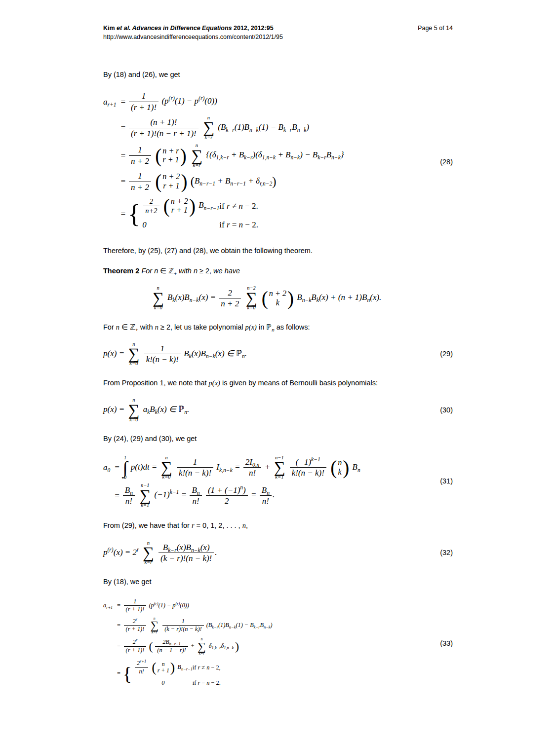Kim et al. Advances in Difference Equations 2012, 2012:95
http://www.advancesindifferenceequations.com/content/2012/1/95
Page 5 of 14
By (18) and (26), we get
| a r +1 | = | 1 ( r + 1)! ( p ( r ) (1) − p ( r ) (0)) |
| | = | ( n + 1)! ( r + 1)!( n − r + 1)! n ∑ k = r ( B k − r (1) B n − k (1) − B k − r B n − k ) |
| | = | 1 n + 2 ( n + r r + 1 ) n ∑ k = r {( δ 1, k − r + B k − r )( δ 1, n − k + B n − k ) − B k − r B n − k } |
| | = | 1 n + 2 ( n + 2 r + 1 ) ( B n − r −1 + B n − r −1 + δ r , n −2 ) |
| | = | { / 2 n +2 ( n + 2 r + 1 ) B n − r −1 / if r ≠ n − 2. / / 0 / if r = n − 2. / |
(28)
Therefore, by (25), (27) and (28), we obtain the following theorem.
Theorem 2 For n ∈ ℤ+ with n ≥ 2, we have
n∑k=0 Bk(x)Bn−k(x) = 2 n + 2 n−2∑k=0 (n + 2
k) Bn−kBk(x) + (n + 1)Bn(x).
For n ∈ ℤ+ with n ≥ 2, let us take polynomial p(x) in ℙn as follows:
p(x) = n∑k=0 1 k!(n − k)! Bk(x)Bn−k(x) ∈ ℙn.
(29)
From Proposition 1, we note that p(x) is given by means of Bernoulli basis polynomials:
p(x) = n∑k=0 akBk(x) ∈ ℙn.
(30)
By (24), (29) and (30), we get
| a 0 | = | 1 ∫ 0 p ( t ) dt = n ∑ k =0 1 k !( n − k )! I k , n − k = 2 I 0, n n ! + n −1 ∑ k =1 (−1) k −1 k !( n − k )! ( n k ) B n |
| | = | B n n ! n −1 ∑ k =1 (−1) k −1 = B n n ! (1 + (−1) n ) 2 = B n n ! . |
(31)
From (29), we have that for r = 0, 1, 2, . . . , n,
p(r)(x) = 2r n∑k=r Bk−r(x)Bn−k(x)(k − r)!(n − k)!.
(32)
By (18), we get
| a r +1 | = | 1 ( r + 1)! ( p ( r ) (1) − p ( r ) (0)) |
| | = | 2 r ( r + 1)! n ∑ k = r 1 ( k − r )!( n − k )! ( B k − r (1) B n − k (1) − B k − r B n − k ) |
| | = | 2 r ( r + 1)! ( 2 B n − r −1 ( n − 1 − r )! + n ∑ k = r δ 1, k − r δ 1, n − k ) |
| | = | { / 2 r +1 n ! ( n r + 1 ) B n − r −1 / if r ≠ n − 2, / / 0 / if r = n − 2. / |
(33)